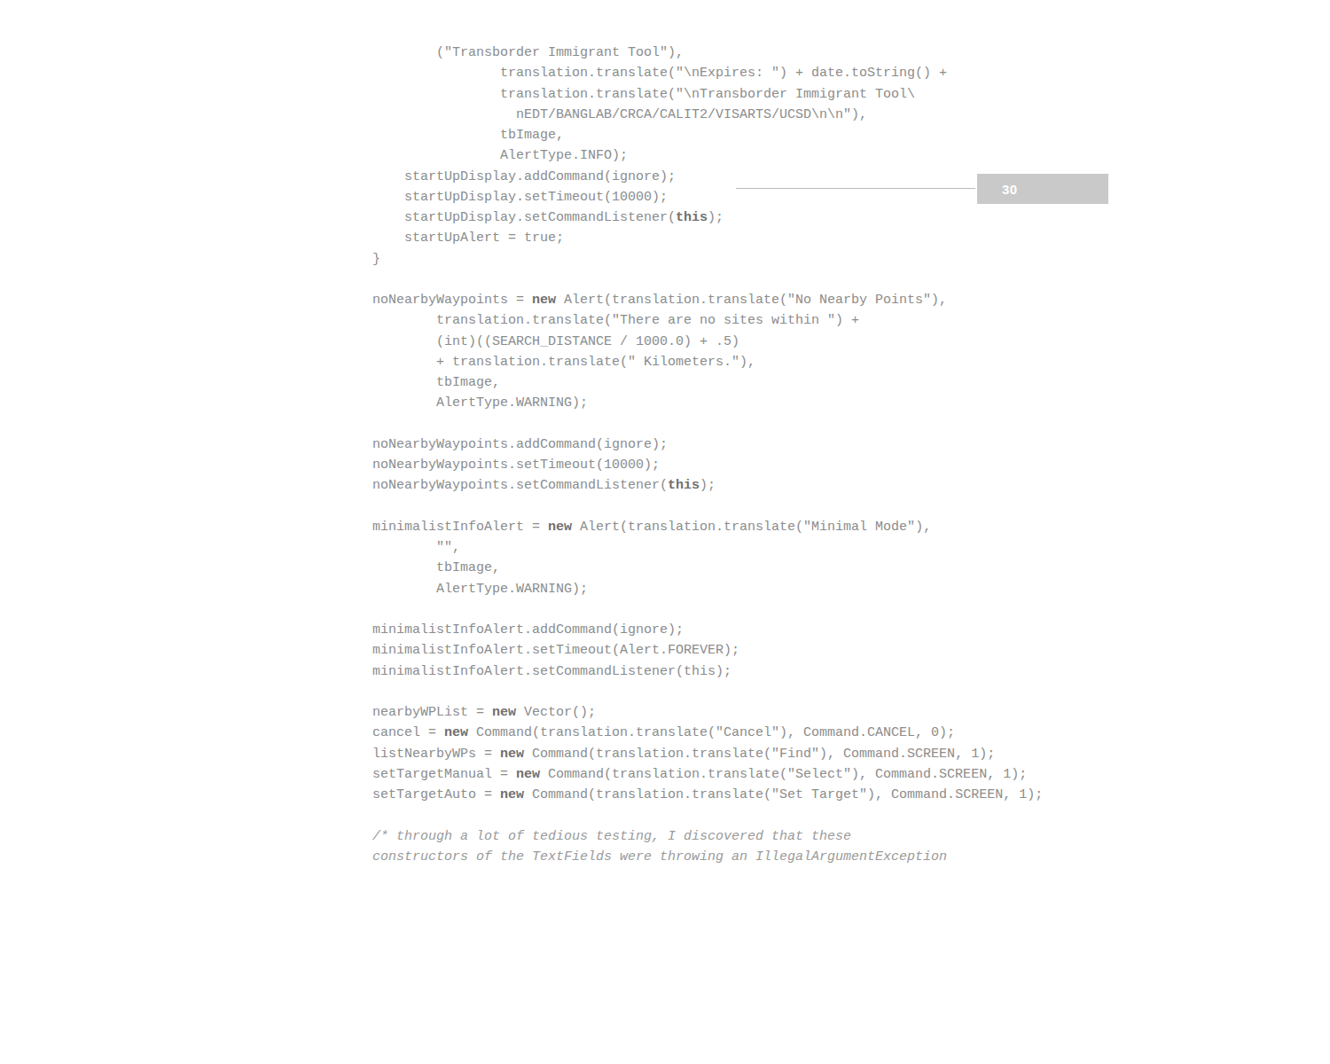30
        ("Transborder Immigrant Tool"),
                translation.translate("\nExpires: ") + date.toString() +
                translation.translate("\nTransborder Immigrant Tool\
                  nEDT/BANGLAB/CRCA/CALIT2/VISARTS/UCSD\n\n"),
                tbImage,
                AlertType.INFO);
    startUpDisplay.addCommand(ignore);
    startUpDisplay.setTimeout(10000);
    startUpDisplay.setCommandListener(this);
    startUpAlert = true;
}

noNearbyWaypoints = new Alert(translation.translate("No Nearby Points"),
        translation.translate("There are no sites within ") +
        (int)((SEARCH_DISTANCE / 1000.0) + .5)
        + translation.translate(" Kilometers."),
        tbImage,
        AlertType.WARNING);

noNearbyWaypoints.addCommand(ignore);
noNearbyWaypoints.setTimeout(10000);
noNearbyWaypoints.setCommandListener(this);

minimalistInfoAlert = new Alert(translation.translate("Minimal Mode"),
        "",
        tbImage,
        AlertType.WARNING);

minimalistInfoAlert.addCommand(ignore);
minimalistInfoAlert.setTimeout(Alert.FOREVER);
minimalistInfoAlert.setCommandListener(this);

nearbyWPList = new Vector();
cancel = new Command(translation.translate("Cancel"), Command.CANCEL, 0);
listNearbyWPs = new Command(translation.translate("Find"), Command.SCREEN, 1);
setTargetManual = new Command(translation.translate("Select"), Command.SCREEN, 1);
setTargetAuto = new Command(translation.translate("Set Target"), Command.SCREEN, 1);

/* through a lot of tedious testing, I discovered that these
constructors of the TextFields were throwing an IllegalArgumentException